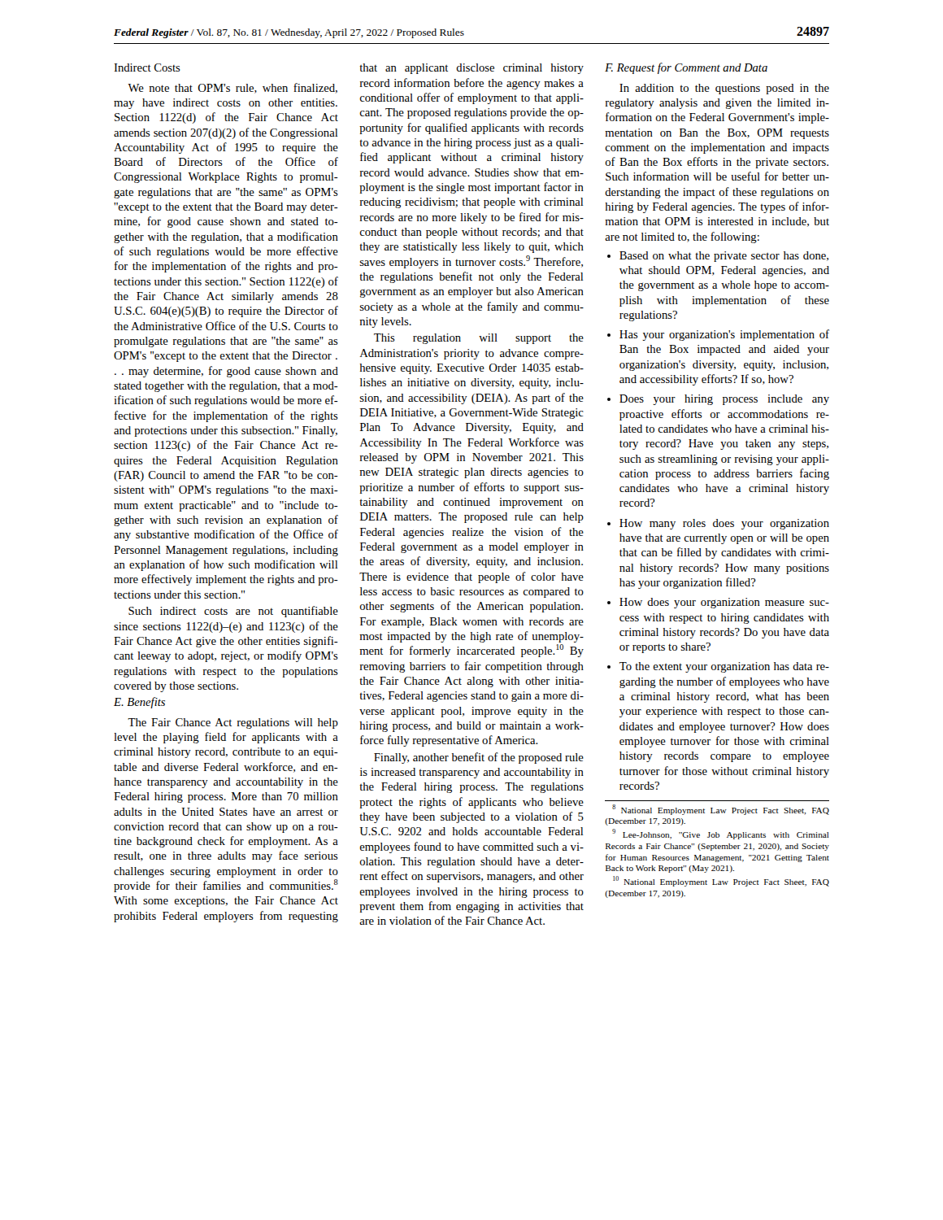Federal Register / Vol. 87, No. 81 / Wednesday, April 27, 2022 / Proposed Rules
24897
Indirect Costs
We note that OPM's rule, when finalized, may have indirect costs on other entities. Section 1122(d) of the Fair Chance Act amends section 207(d)(2) of the Congressional Accountability Act of 1995 to require the Board of Directors of the Office of Congressional Workplace Rights to promulgate regulations that are ''the same'' as OPM's ''except to the extent that the Board may determine, for good cause shown and stated together with the regulation, that a modification of such regulations would be more effective for the implementation of the rights and protections under this section.'' Section 1122(e) of the Fair Chance Act similarly amends 28 U.S.C. 604(e)(5)(B) to require the Director of the Administrative Office of the U.S. Courts to promulgate regulations that are ''the same'' as OPM's ''except to the extent that the Director . . . may determine, for good cause shown and stated together with the regulation, that a modification of such regulations would be more effective for the implementation of the rights and protections under this subsection.'' Finally, section 1123(c) of the Fair Chance Act requires the Federal Acquisition Regulation (FAR) Council to amend the FAR ''to be consistent with'' OPM's regulations ''to the maximum extent practicable'' and to ''include together with such revision an explanation of any substantive modification of the Office of Personnel Management regulations, including an explanation of how such modification will more effectively implement the rights and protections under this section.''
Such indirect costs are not quantifiable since sections 1122(d)–(e) and 1123(c) of the Fair Chance Act give the other entities significant leeway to adopt, reject, or modify OPM's regulations with respect to the populations covered by those sections.
E. Benefits
The Fair Chance Act regulations will help level the playing field for applicants with a criminal history record, contribute to an equitable and diverse Federal workforce, and enhance transparency and accountability in the Federal hiring process. More than 70 million adults in the United States have an arrest or conviction record that can show up on a routine background check for employment. As a result, one in three adults may face serious challenges securing employment in order to provide for their families and communities.8 With some exceptions, the Fair Chance Act prohibits Federal employers from requesting that an applicant disclose criminal history record information before the agency makes a conditional offer of employment to that applicant. The proposed regulations provide the opportunity for qualified applicants with records to advance in the hiring process just as a qualified applicant without a criminal history record would advance. Studies show that employment is the single most important factor in reducing recidivism; that people with criminal records are no more likely to be fired for misconduct than people without records; and that they are statistically less likely to quit, which saves employers in turnover costs.9 Therefore, the regulations benefit not only the Federal government as an employer but also American society as a whole at the family and community levels.
This regulation will support the Administration's priority to advance comprehensive equity. Executive Order 14035 establishes an initiative on diversity, equity, inclusion, and accessibility (DEIA). As part of the DEIA Initiative, a Government-Wide Strategic Plan To Advance Diversity, Equity, and Accessibility In The Federal Workforce was released by OPM in November 2021. This new DEIA strategic plan directs agencies to prioritize a number of efforts to support sustainability and continued improvement on DEIA matters. The proposed rule can help Federal agencies realize the vision of the Federal government as a model employer in the areas of diversity, equity, and inclusion. There is evidence that people of color have less access to basic resources as compared to other segments of the American population. For example, Black women with records are most impacted by the high rate of unemployment for formerly incarcerated people.10 By removing barriers to fair competition through the Fair Chance Act along with other initiatives, Federal agencies stand to gain a more diverse applicant pool, improve equity in the hiring process, and build or maintain a workforce fully representative of America.
Finally, another benefit of the proposed rule is increased transparency and accountability in the Federal hiring process. The regulations protect the rights of applicants who believe they have been subjected to a violation of 5 U.S.C. 9202 and holds accountable Federal employees found to have committed such a violation. This regulation should have a deterrent effect on supervisors, managers, and other employees involved in the hiring process to prevent them from engaging in activities that are in violation of the Fair Chance Act.
F. Request for Comment and Data
In addition to the questions posed in the regulatory analysis and given the limited information on the Federal Government's implementation on Ban the Box, OPM requests comment on the implementation and impacts of Ban the Box efforts in the private sectors. Such information will be useful for better understanding the impact of these regulations on hiring by Federal agencies. The types of information that OPM is interested in include, but are not limited to, the following:
Based on what the private sector has done, what should OPM, Federal agencies, and the government as a whole hope to accomplish with implementation of these regulations?
Has your organization's implementation of Ban the Box impacted and aided your organization's diversity, equity, inclusion, and accessibility efforts? If so, how?
Does your hiring process include any proactive efforts or accommodations related to candidates who have a criminal history record? Have you taken any steps, such as streamlining or revising your application process to address barriers facing candidates who have a criminal history record?
How many roles does your organization have that are currently open or will be open that can be filled by candidates with criminal history records? How many positions has your organization filled?
How does your organization measure success with respect to hiring candidates with criminal history records? Do you have data or reports to share?
To the extent your organization has data regarding the number of employees who have a criminal history record, what has been your experience with respect to those candidates and employee turnover? How does employee turnover for those with criminal history records compare to employee turnover for those without criminal history records?
8 National Employment Law Project Fact Sheet, FAQ (December 17, 2019).
9 Lee-Johnson, ''Give Job Applicants with Criminal Records a Fair Chance'' (September 21, 2020), and Society for Human Resources Management, ''2021 Getting Talent Back to Work Report'' (May 2021).
10 National Employment Law Project Fact Sheet, FAQ (December 17, 2019).